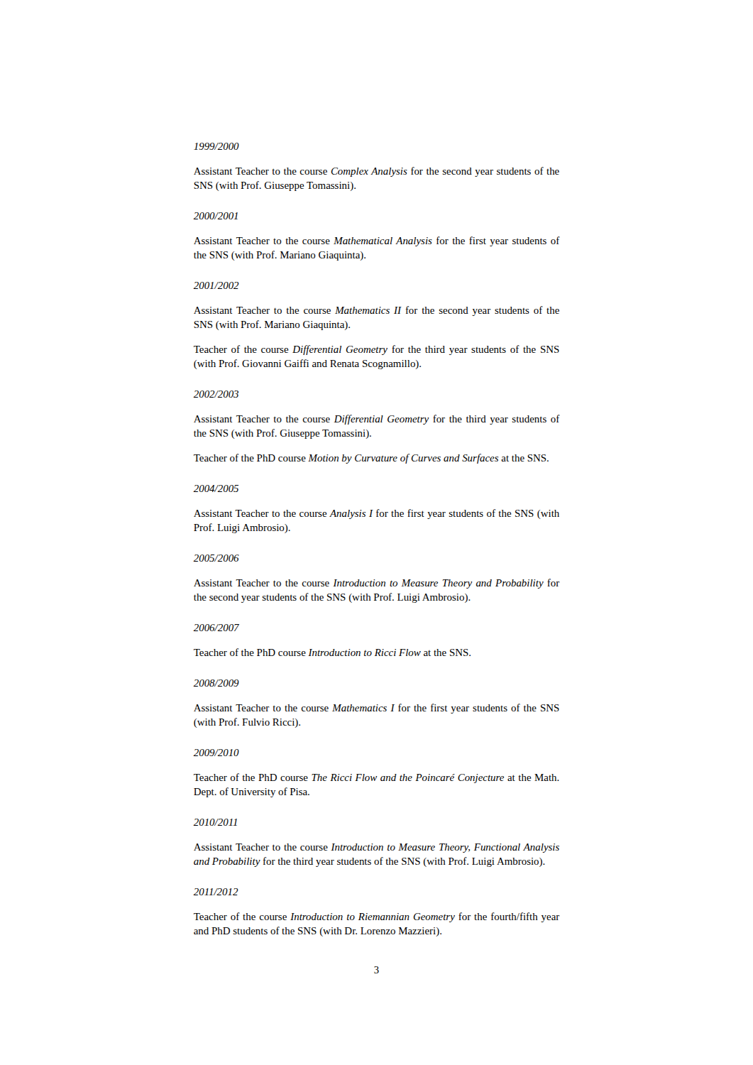1999/2000
Assistant Teacher to the course Complex Analysis for the second year students of the SNS (with Prof. Giuseppe Tomassini).
2000/2001
Assistant Teacher to the course Mathematical Analysis for the first year students of the SNS (with Prof. Mariano Giaquinta).
2001/2002
Assistant Teacher to the course Mathematics II for the second year students of the SNS (with Prof. Mariano Giaquinta).
Teacher of the course Differential Geometry for the third year students of the SNS (with Prof. Giovanni Gaiffi and Renata Scognamillo).
2002/2003
Assistant Teacher to the course Differential Geometry for the third year students of the SNS (with Prof. Giuseppe Tomassini).
Teacher of the PhD course Motion by Curvature of Curves and Surfaces at the SNS.
2004/2005
Assistant Teacher to the course Analysis I for the first year students of the SNS (with Prof. Luigi Ambrosio).
2005/2006
Assistant Teacher to the course Introduction to Measure Theory and Probability for the second year students of the SNS (with Prof. Luigi Ambrosio).
2006/2007
Teacher of the PhD course Introduction to Ricci Flow at the SNS.
2008/2009
Assistant Teacher to the course Mathematics I for the first year students of the SNS (with Prof. Fulvio Ricci).
2009/2010
Teacher of the PhD course The Ricci Flow and the Poincaré Conjecture at the Math. Dept. of University of Pisa.
2010/2011
Assistant Teacher to the course Introduction to Measure Theory, Functional Analysis and Probability for the third year students of the SNS (with Prof. Luigi Ambrosio).
2011/2012
Teacher of the course Introduction to Riemannian Geometry for the fourth/fifth year and PhD students of the SNS (with Dr. Lorenzo Mazzieri).
3